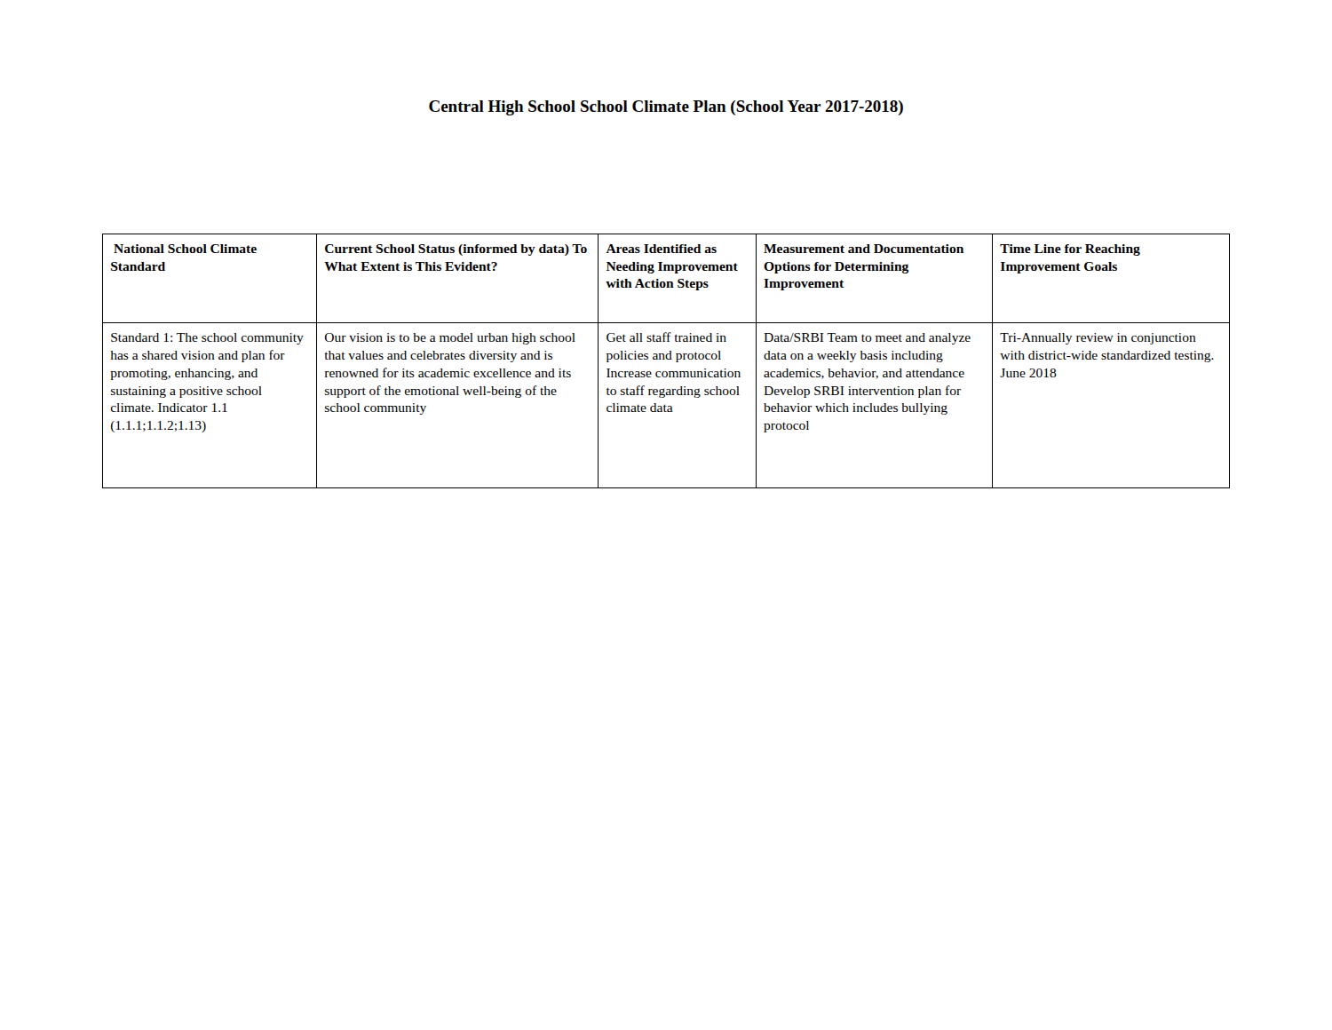Central High School School Climate Plan (School Year 2017-2018)
| National School Climate Standard | Current School Status (informed by data) To What Extent is This Evident? | Areas Identified as Needing Improvement with Action Steps | Measurement and Documentation Options for Determining Improvement | Time Line for Reaching Improvement Goals |
| --- | --- | --- | --- | --- |
| Standard 1: The school community has a shared vision and plan for promoting, enhancing, and sustaining a positive school climate. Indicator 1.1 (1.1.1;1.1.2;1.13) | Our vision is to be a model urban high school that values and celebrates diversity and is renowned for its academic excellence and its support of the emotional well-being of the school community | Get all staff trained in policies and protocol Increase communication to staff regarding school climate data | Data/SRBI Team to meet and analyze data on a weekly basis including academics, behavior, and attendance Develop SRBI intervention plan for behavior which includes bullying protocol | Tri-Annually review in conjunction with district-wide standardized testing. June 2018 |